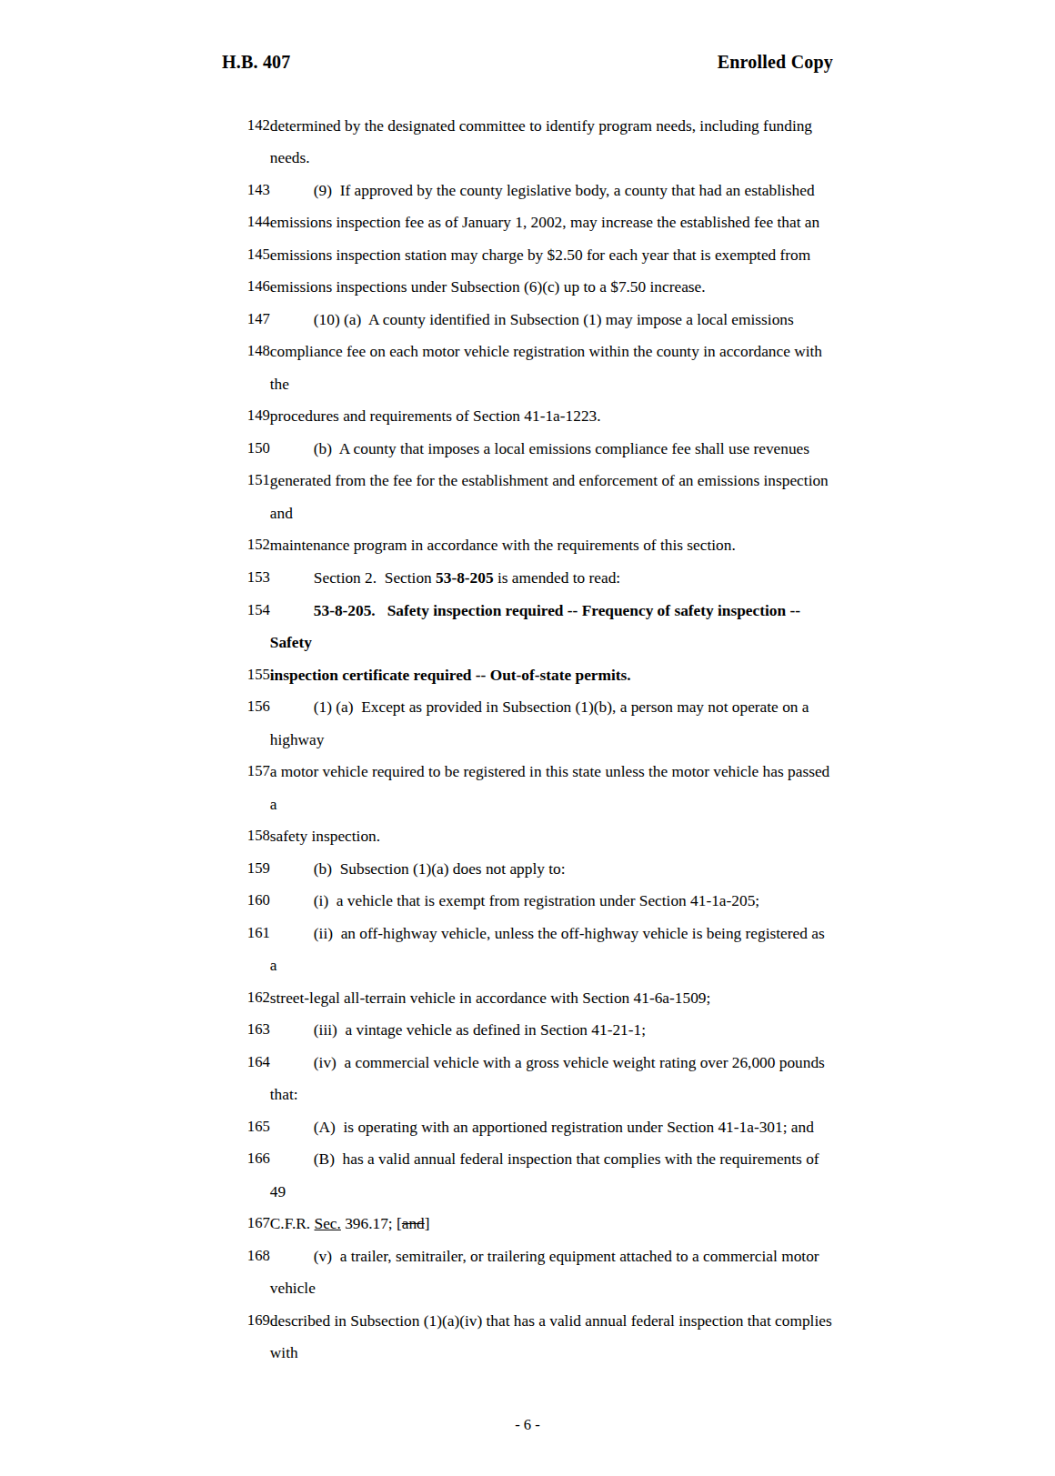H.B. 407 Enrolled Copy
| 142 | determined by the designated committee to identify program needs, including funding needs. |
| 143 | (9) If approved by the county legislative body, a county that had an established |
| 144 | emissions inspection fee as of January 1, 2002, may increase the established fee that an |
| 145 | emissions inspection station may charge by $2.50 for each year that is exempted from |
| 146 | emissions inspections under Subsection (6)(c) up to a $7.50 increase. |
| 147 | (10) (a) A county identified in Subsection (1) may impose a local emissions |
| 148 | compliance fee on each motor vehicle registration within the county in accordance with the |
| 149 | procedures and requirements of Section 41-1a-1223. |
| 150 | (b) A county that imposes a local emissions compliance fee shall use revenues |
| 151 | generated from the fee for the establishment and enforcement of an emissions inspection and |
| 152 | maintenance program in accordance with the requirements of this section. |
| 153 | Section 2. Section 53-8-205 is amended to read: |
| 154 | 53-8-205. Safety inspection required -- Frequency of safety inspection -- Safety |
| 155 | inspection certificate required -- Out-of-state permits. |
| 156 | (1) (a) Except as provided in Subsection (1)(b), a person may not operate on a highway |
| 157 | a motor vehicle required to be registered in this state unless the motor vehicle has passed a |
| 158 | safety inspection. |
| 159 | (b) Subsection (1)(a) does not apply to: |
| 160 | (i) a vehicle that is exempt from registration under Section 41-1a-205; |
| 161 | (ii) an off-highway vehicle, unless the off-highway vehicle is being registered as a |
| 162 | street-legal all-terrain vehicle in accordance with Section 41-6a-1509; |
| 163 | (iii) a vintage vehicle as defined in Section 41-21-1; |
| 164 | (iv) a commercial vehicle with a gross vehicle weight rating over 26,000 pounds that: |
| 165 | (A) is operating with an apportioned registration under Section 41-1a-301; and |
| 166 | (B) has a valid annual federal inspection that complies with the requirements of 49 |
| 167 | C.F.R. Sec. 396.17; [ and ] |
| 168 | (v) a trailer, semitrailer, or trailering equipment attached to a commercial motor vehicle |
| 169 | described in Subsection (1)(a)(iv) that has a valid annual federal inspection that complies with |
- 6 -